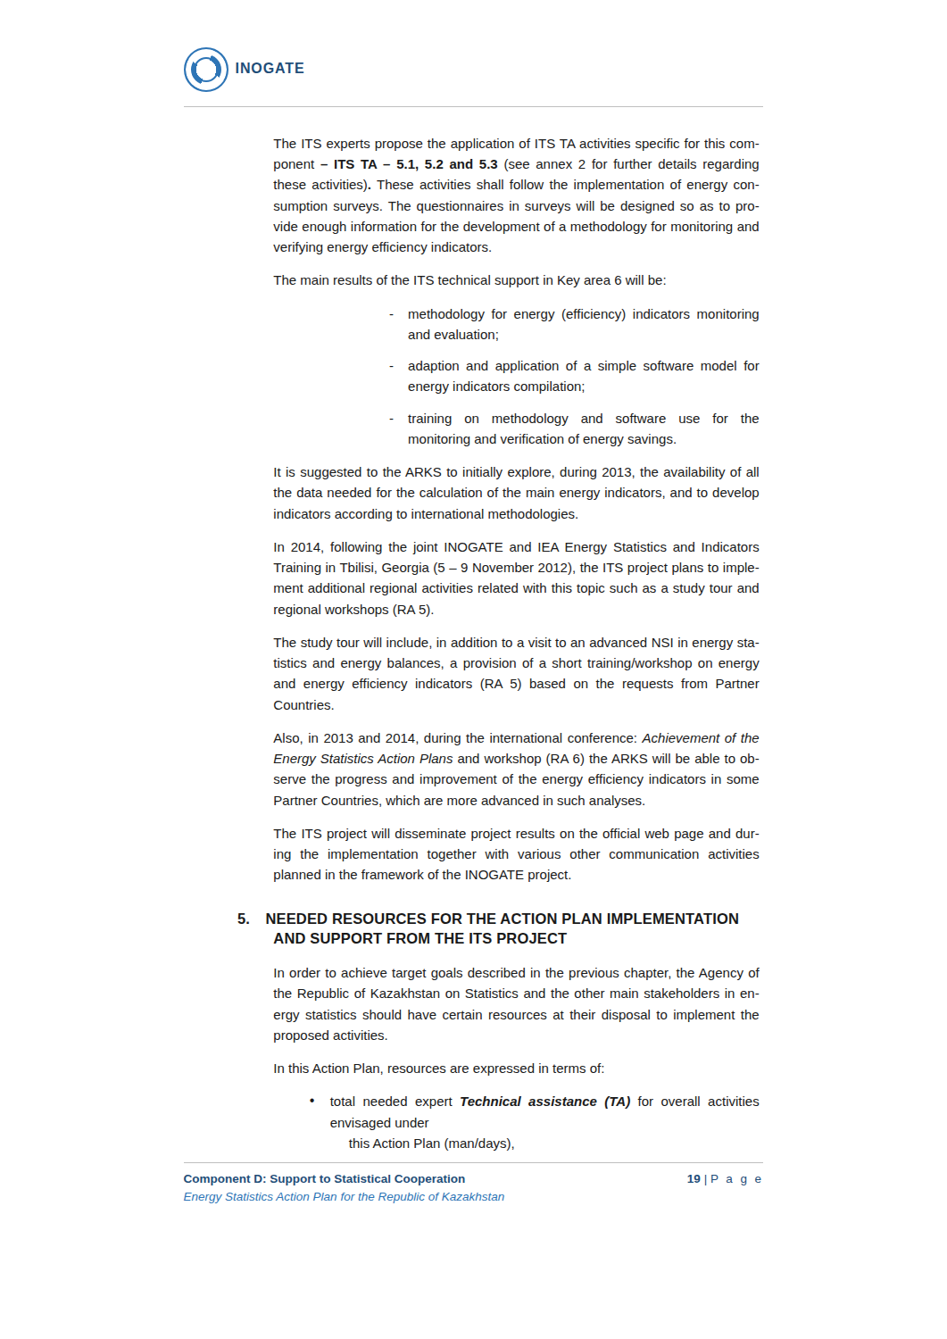INOGATE
The ITS experts propose the application of ITS TA activities specific for this component – ITS TA – 5.1, 5.2 and 5.3 (see annex 2 for further details regarding these activities). These activities shall follow the implementation of energy consumption surveys. The questionnaires in surveys will be designed so as to provide enough information for the development of a methodology for monitoring and verifying energy efficiency indicators.
The main results of the ITS technical support in Key area 6 will be:
methodology for energy (efficiency) indicators monitoring and evaluation;
adaption and application of a simple software model for energy indicators compilation;
training on methodology and software use for the monitoring and verification of energy savings.
It is suggested to the ARKS to initially explore, during 2013, the availability of all the data needed for the calculation of the main energy indicators, and to develop indicators according to international methodologies.
In 2014, following the joint INOGATE and IEA Energy Statistics and Indicators Training in Tbilisi, Georgia (5 – 9 November 2012), the ITS project plans to implement additional regional activities related with this topic such as a study tour and regional workshops (RA 5).
The study tour will include, in addition to a visit to an advanced NSI in energy statistics and energy balances, a provision of a short training/workshop on energy and energy efficiency indicators (RA 5) based on the requests from Partner Countries.
Also, in 2013 and 2014, during the international conference: Achievement of the Energy Statistics Action Plans and workshop (RA 6) the ARKS will be able to observe the progress and improvement of the energy efficiency indicators in some Partner Countries, which are more advanced in such analyses.
The ITS project will disseminate project results on the official web page and during the implementation together with various other communication activities planned in the framework of the INOGATE project.
5. NEEDED RESOURCES FOR THE ACTION PLAN IMPLEMENTATION AND SUPPORT FROM THE ITS PROJECT
In order to achieve target goals described in the previous chapter, the Agency of the Republic of Kazakhstan on Statistics and the other main stakeholders in energy statistics should have certain resources at their disposal to implement the proposed activities.
In this Action Plan, resources are expressed in terms of:
total needed expert Technical assistance (TA) for overall activities envisaged under this Action Plan (man/days),
Component D: Support to Statistical Cooperation
Energy Statistics Action Plan for the Republic of Kazakhstan
19 | P a g e